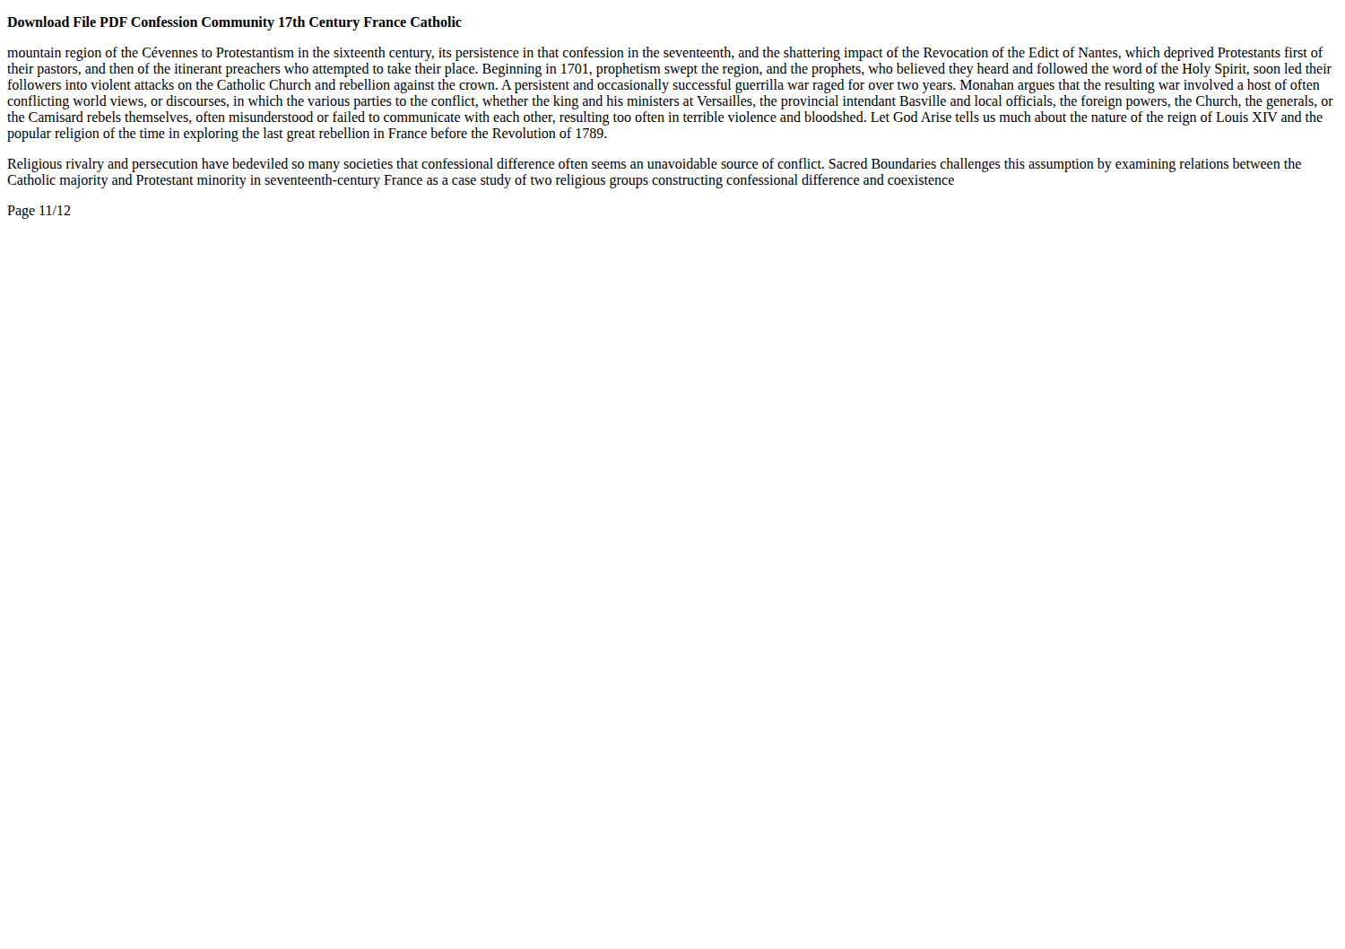Download File PDF Confession Community 17th Century France Catholic
mountain region of the Cévennes to Protestantism in the sixteenth century, its persistence in that confession in the seventeenth, and the shattering impact of the Revocation of the Edict of Nantes, which deprived Protestants first of their pastors, and then of the itinerant preachers who attempted to take their place. Beginning in 1701, prophetism swept the region, and the prophets, who believed they heard and followed the word of the Holy Spirit, soon led their followers into violent attacks on the Catholic Church and rebellion against the crown. A persistent and occasionally successful guerrilla war raged for over two years. Monahan argues that the resulting war involved a host of often conflicting world views, or discourses, in which the various parties to the conflict, whether the king and his ministers at Versailles, the provincial intendant Basville and local officials, the foreign powers, the Church, the generals, or the Camisard rebels themselves, often misunderstood or failed to communicate with each other, resulting too often in terrible violence and bloodshed. Let God Arise tells us much about the nature of the reign of Louis XIV and the popular religion of the time in exploring the last great rebellion in France before the Revolution of 1789.
Religious rivalry and persecution have bedeviled so many societies that confessional difference often seems an unavoidable source of conflict. Sacred Boundaries challenges this assumption by examining relations between the Catholic majority and Protestant minority in seventeenth-century France as a case study of two religious groups constructing confessional difference and coexistence
Page 11/12